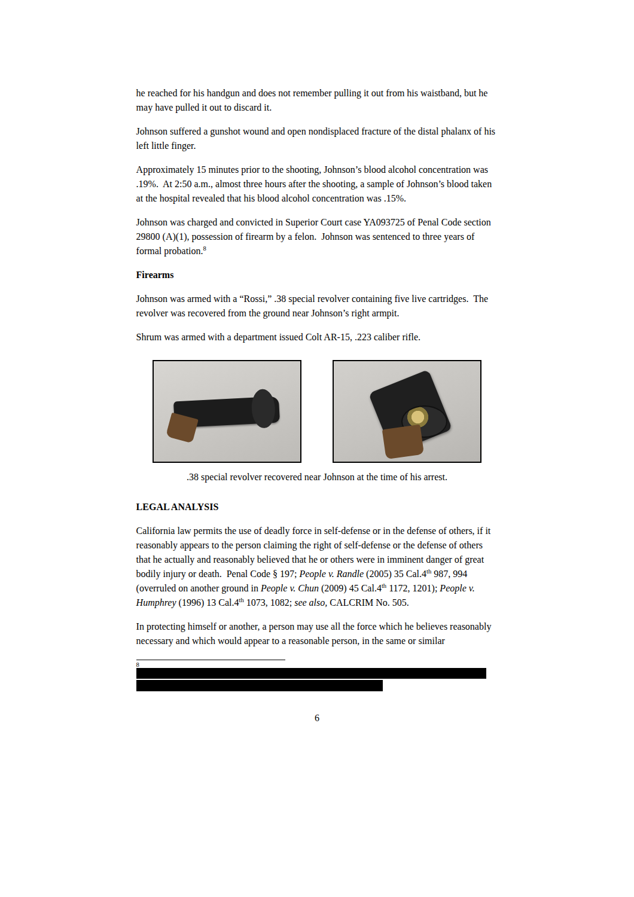he reached for his handgun and does not remember pulling it out from his waistband, but he may have pulled it out to discard it.
Johnson suffered a gunshot wound and open nondisplaced fracture of the distal phalanx of his left little finger.
Approximately 15 minutes prior to the shooting, Johnson’s blood alcohol concentration was .19%. At 2:50 a.m., almost three hours after the shooting, a sample of Johnson’s blood taken at the hospital revealed that his blood alcohol concentration was .15%.
Johnson was charged and convicted in Superior Court case YA093725 of Penal Code section 29800 (A)(1), possession of firearm by a felon. Johnson was sentenced to three years of formal probation.8
Firearms
Johnson was armed with a “Rossi,” .38 special revolver containing five live cartridges. The revolver was recovered from the ground near Johnson’s right armpit.
Shrum was armed with a department issued Colt AR-15, .223 caliber rifle.
.38 special revolver recovered near Johnson at the time of his arrest.
LEGAL ANALYSIS
California law permits the use of deadly force in self-defense or in the defense of others, if it reasonably appears to the person claiming the right of self-defense or the defense of others that he actually and reasonably believed that he or others were in imminent danger of great bodily injury or death. Penal Code § 197; People v. Randle (2005) 35 Cal.4th 987, 994 (overruled on another ground in People v. Chun (2009) 45 Cal.4th 1172, 1201); People v. Humphrey (1996) 13 Cal.4th 1073, 1082; see also, CALCRIM No. 505.
In protecting himself or another, a person may use all the force which he believes reasonably necessary and which would appear to a reasonable person, in the same or similar
8
6